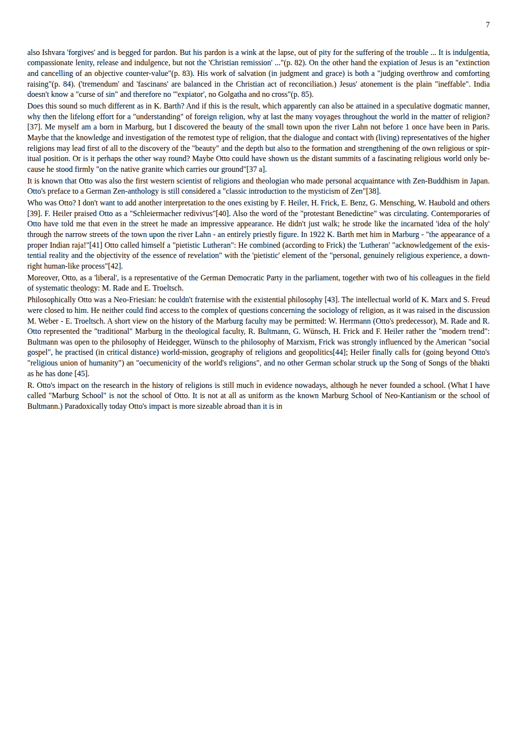7
also Ishvara 'forgives' and is begged for pardon. But his pardon is a wink at the lapse, out of pity for the suffering of the trouble ... It is indulgentia, compassionate lenity, release and indulgence, but not the 'Christian remission' ..."(p. 82). On the other hand the expiation of Jesus is an "extinction and cancelling of an objective counter-value"(p. 83). His work of salvation (in judgment and grace) is both a "judging overthrow and comforting raising"(p. 84). ('tremendum' and 'fascinans' are balanced in the Christian act of reconciliation.) Jesus' atonement is the plain "ineffable". India doesn't know a "curse of sin" and therefore no "'expiator', no Golgatha and no cross"(p. 85).
Does this sound so much different as in K. Barth? And if this is the result, which apparently can also be attained in a speculative dogmatic manner, why then the lifelong effort for a "understanding" of foreign religion, why at last the many voyages throughout the world in the matter of religion? [37]. Me myself am a born in Marburg, but I discovered the beauty of the small town upon the river Lahn not before 1 once have been in Paris. Maybe that the knowledge and investigation of the remotest type of religion, that the dialogue and contact with (living) representatives of the higher religions may lead first of all to the discovery of the "beauty" and the depth but also to the formation and strengthening of the own religious or spiritual position. Or is it perhaps the other way round? Maybe Otto could have shown us the distant summits of a fascinating religious world only because he stood firmly "on the native granite which carries our ground"[37 a].
It is known that Otto was also the first western scientist of religions and theologian who made personal acquaintance with Zen-Buddhism in Japan. Otto's preface to a German Zen-anthology is still considered a "classic introduction to the mysticism of Zen"[38].
Who was Otto? I don't want to add another interpretation to the ones existing by F. Heiler, H. Frick, E. Benz, G. Mensching, W. Haubold and others [39]. F. Heiler praised Otto as a "Schleiermacher redivivus"[40]. Also the word of the "protestant Benedictine" was circulating. Contemporaries of Otto have told me that even in the street he made an impressive appearance. He didn't just walk; he strode like the incarnated 'idea of the holy' through the narrow streets of the town upon the river Lahn - an entirely priestly figure. In 1922 K. Barth met him in Marburg - "the appearance of a proper Indian raja!"[41] Otto called himself a "pietistic Lutheran": He combined (according to Frick) the 'Lutheran' "acknowledgement of the existential reality and the objectivity of the essence of revelation" with the 'pietistic' element of the "personal, genuinely religious experience, a downright human-like process"[42].
Moreover, Otto, as a 'liberal', is a representative of the German Democratic Party in the parliament, together with two of his colleagues in the field of systematic theology: M. Rade and E. Troeltsch.
Philosophically Otto was a Neo-Friesian: he couldn't fraternise with the existential philosophy [43]. The intellectual world of K. Marx and S. Freud were closed to him. He neither could find access to the complex of questions concerning the sociology of religion, as it was raised in the discussion M. Weber - E. Troeltsch. A short view on the history of the Marburg faculty may be permitted: W. Herrmann (Otto's predecessor), M. Rade and R. Otto represented the "traditional" Marburg in the theological faculty, R. Bultmann, G. Wünsch, H. Frick and F. Heiler rather the "modern trend": Bultmann was open to the philosophy of Heidegger, Wünsch to the philosophy of Marxism, Frick was strongly influenced by the American "social gospel", he practised (in critical distance) world-mission, geography of religions and geopolitics[44]; Heiler finally calls for (going beyond Otto's "religious union of humanity") an "oecumenicity of the world's religions", and no other German scholar struck up the Song of Songs of the bhakti as he has done [45].
R. Otto's impact on the research in the history of religions is still much in evidence nowadays, although he never founded a school. (What I have called "Marburg School" is not the school of Otto. It is not at all as uniform as the known Marburg School of Neo-Kantianism or the school of Bultmann.) Paradoxically today Otto's impact is more sizeable abroad than it is in